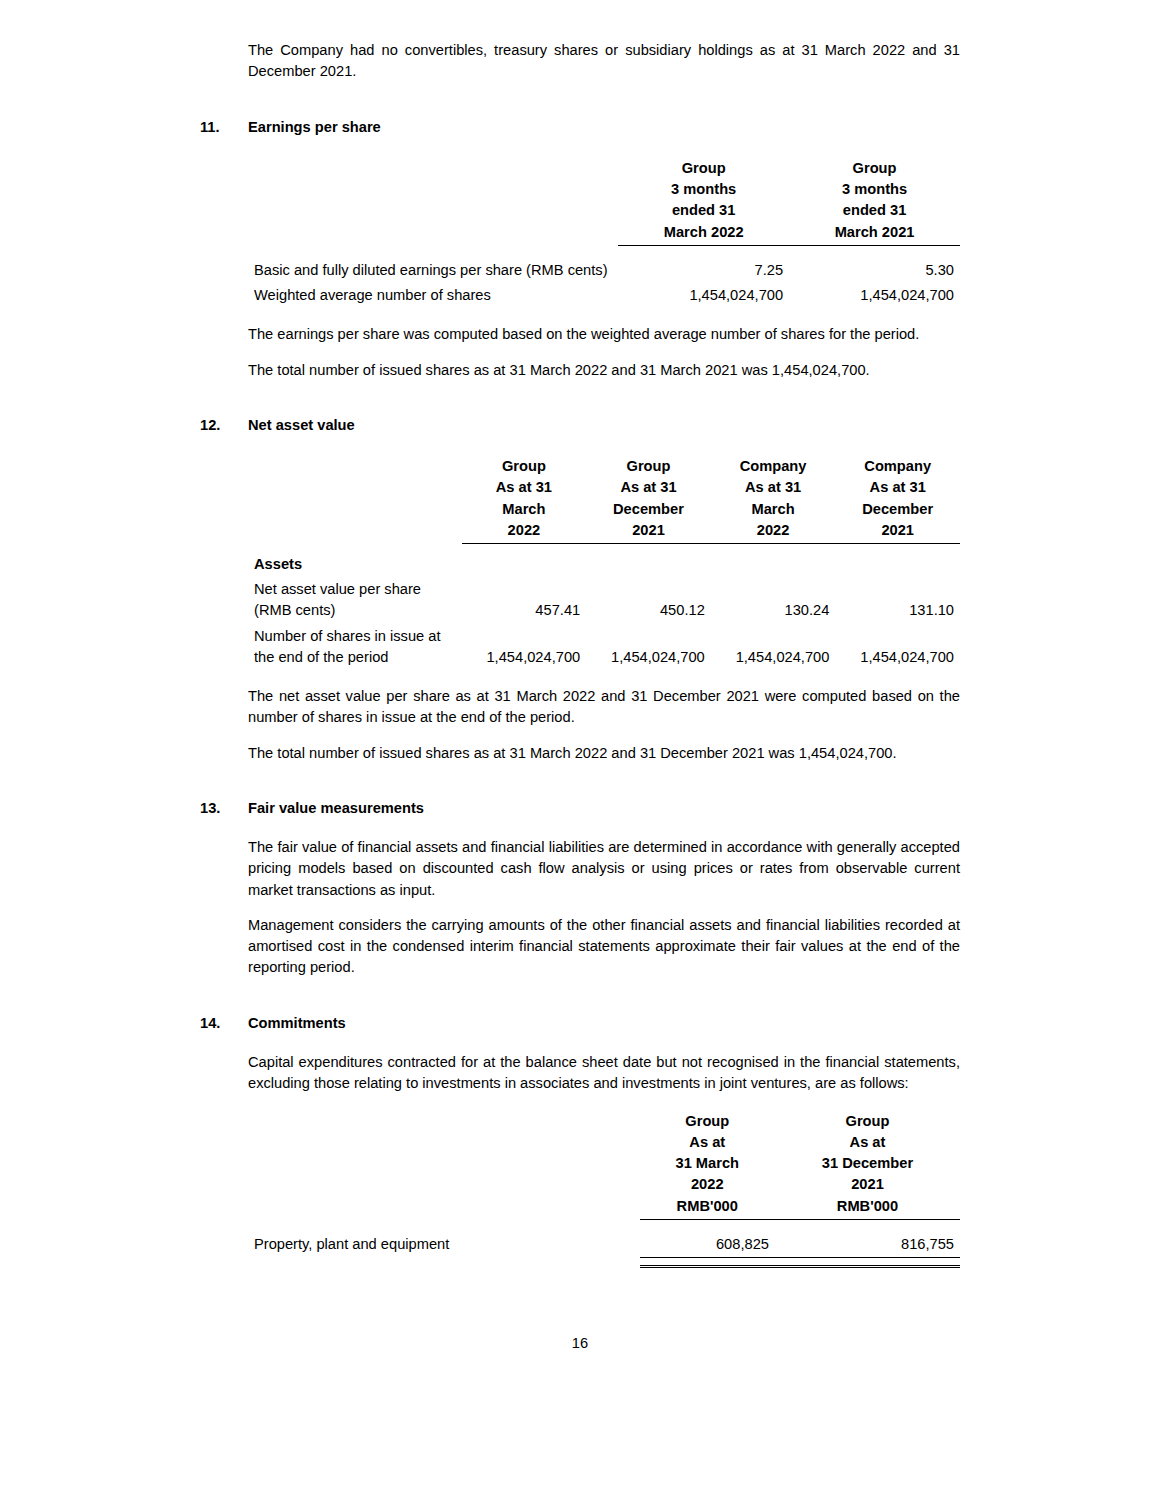The Company had no convertibles, treasury shares or subsidiary holdings as at 31 March 2022 and 31 December 2021.
11.
Earnings per share
| | Group 3 months ended 31 March 2022 | Group 3 months ended 31 March 2021 |
| Basic and fully diluted earnings per share (RMB cents) | 7.25 | 5.30 |
| Weighted average number of shares | 1,454,024,700 | 1,454,024,700 |
The earnings per share was computed based on the weighted average number of shares for the period.
The total number of issued shares as at 31 March 2022 and 31 March 2021 was 1,454,024,700.
12.
Net asset value
| | Group As at 31 March 2022 | Group As at 31 December 2021 | Company As at 31 March 2022 | Company As at 31 December 2021 |
| Assets | |
| Net asset value per share (RMB cents) | 457.41 | 450.12 | 130.24 | 131.10 |
| Number of shares in issue at the end of the period | 1,454,024,700 | 1,454,024,700 | 1,454,024,700 | 1,454,024,700 |
The net asset value per share as at 31 March 2022 and 31 December 2021 were computed based on the number of shares in issue at the end of the period.
The total number of issued shares as at 31 March 2022 and 31 December 2021 was 1,454,024,700.
13.
Fair value measurements
The fair value of financial assets and financial liabilities are determined in accordance with generally accepted pricing models based on discounted cash flow analysis or using prices or rates from observable current market transactions as input.
Management considers the carrying amounts of the other financial assets and financial liabilities recorded at amortised cost in the condensed interim financial statements approximate their fair values at the end of the reporting period.
14.
Commitments
Capital expenditures contracted for at the balance sheet date but not recognised in the financial statements, excluding those relating to investments in associates and investments in joint ventures, are as follows:
| | Group As at 31 March 2022 RMB'000 | Group As at 31 December 2021 RMB'000 |
| Property, plant and equipment | 608,825 | 816,755 |
16